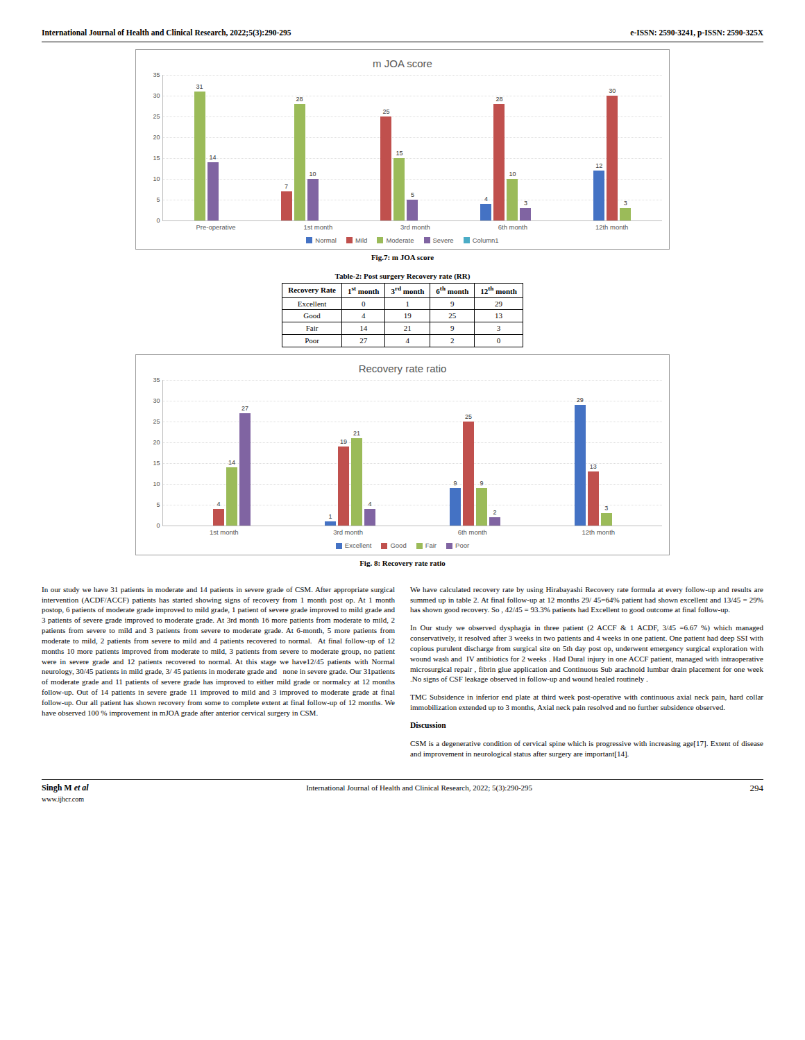International Journal of Health and Clinical Research, 2022;5(3):290-295 e-ISSN: 2590-3241, p-ISSN: 2590-325X
m JOA score
35 30 25 20 15 10 5 0
31
14
7
28
10
25
15
5
4
28
10
3
12
30
3
Pre-operative 1st month 3rd month 6th month 12th month
Normal
Mild
Moderate
Severe
Column1
Fig.7: m JOA score
Table-2: Post surgery Recovery rate (RR)
| Recovery Rate | 1 st month | 3 rd month | 6 th month | 12 th month |
| --- | --- | --- | --- | --- |
| Excellent | 0 | 1 | 9 | 29 |
| Good | 4 | 19 | 25 | 13 |
| Fair | 14 | 21 | 9 | 3 |
| Poor | 27 | 4 | 2 | 0 |
Recovery rate ratio
35 30 25 20 15 10 5 0
4
14
27
1
19
21
4
9
25
9
2
29
13
3
1st month 3rd month 6th month 12th month
Excellent
Good
Fair
Poor
Fig. 8: Recovery rate ratio
In our study we have 31 patients in moderate and 14 patients in severe grade of CSM. After appropriate surgical intervention (ACDF/ACCF) patients has started showing signs of recovery from 1 month post op. At 1 month postop, 6 patients of moderate grade improved to mild grade, 1 patient of severe grade improved to mild grade and 3 patients of severe grade improved to moderate grade. At 3rd month 16 more patients from moderate to mild, 2 patients from severe to mild and 3 patients from severe to moderate grade. At 6-month, 5 more patients from moderate to mild, 2 patients from severe to mild and 4 patients recovered to normal. At final follow-up of 12 months 10 more patients improved from moderate to mild, 3 patients from severe to moderate group, no patient were in severe grade and 12 patients recovered to normal. At this stage we have12/45 patients with Normal neurology, 30/45 patients in mild grade, 3/ 45 patients in moderate grade and none in severe grade. Our 31patients of moderate grade and 11 patients of severe grade has improved to either mild grade or normalcy at 12 months follow-up. Out of 14 patients in severe grade 11 improved to mild and 3 improved to moderate grade at final follow-up. Our all patient has shown recovery from some to complete extent at final follow-up of 12 months. We have observed 100 % improvement in mJOA grade after anterior cervical surgery in CSM.
We have calculated recovery rate by using Hirabayashi Recovery rate formula at every follow-up and results are summed up in table 2. At final follow-up at 12 months 29/ 45=64% patient had shown excellent and 13/45 = 29% has shown good recovery. So , 42/45 = 93.3% patients had Excellent to good outcome at final follow-up.
In Our study we observed dysphagia in three patient (2 ACCF & 1 ACDF, 3/45 =6.67 %) which managed conservatively, it resolved after 3 weeks in two patients and 4 weeks in one patient. One patient had deep SSI with copious purulent discharge from surgical site on 5th day post op, underwent emergency surgical exploration with wound wash and IV antibiotics for 2 weeks . Had Dural injury in one ACCF patient, managed with intraoperative microsurgical repair , fibrin glue application and Continuous Sub arachnoid lumbar drain placement for one week .No signs of CSF leakage observed in follow-up and wound healed routinely .
TMC Subsidence in inferior end plate at third week post-operative with continuous axial neck pain, hard collar immobilization extended up to 3 months, Axial neck pain resolved and no further subsidence observed.
Discussion
CSM is a degenerative condition of cervical spine which is progressive with increasing age[17]. Extent of disease and improvement in neurological status after surgery are important[14].
Singh M et al
www.ijhcr.com
International Journal of Health and Clinical Research, 2022; 5(3):290-295
294